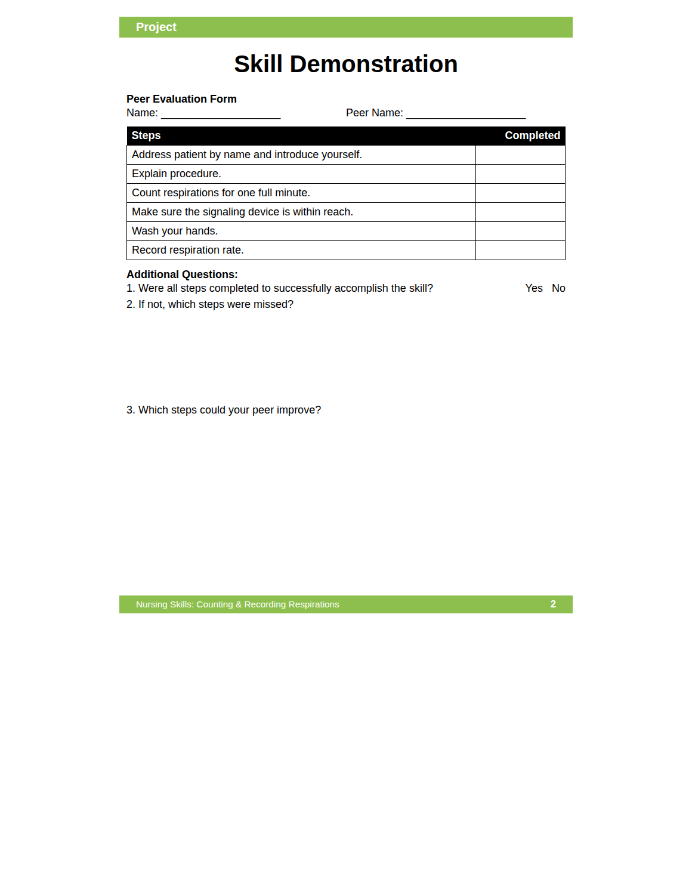Project
Skill Demonstration
Peer Evaluation Form
Name: ____________________
Peer Name: ____________________
| Steps | Completed |
| --- | --- |
| Address patient by name and introduce yourself. | |
| Explain procedure. | |
| Count respirations for one full minute. | |
| Make sure the signaling device is within reach. | |
| Wash your hands. | |
| Record respiration rate. | |
Additional Questions:
1. Were all steps completed to successfully accomplish the skill? Yes No
2. If not, which steps were missed?
3. Which steps could your peer improve?
Nursing Skills: Counting & Recording Respirations 2